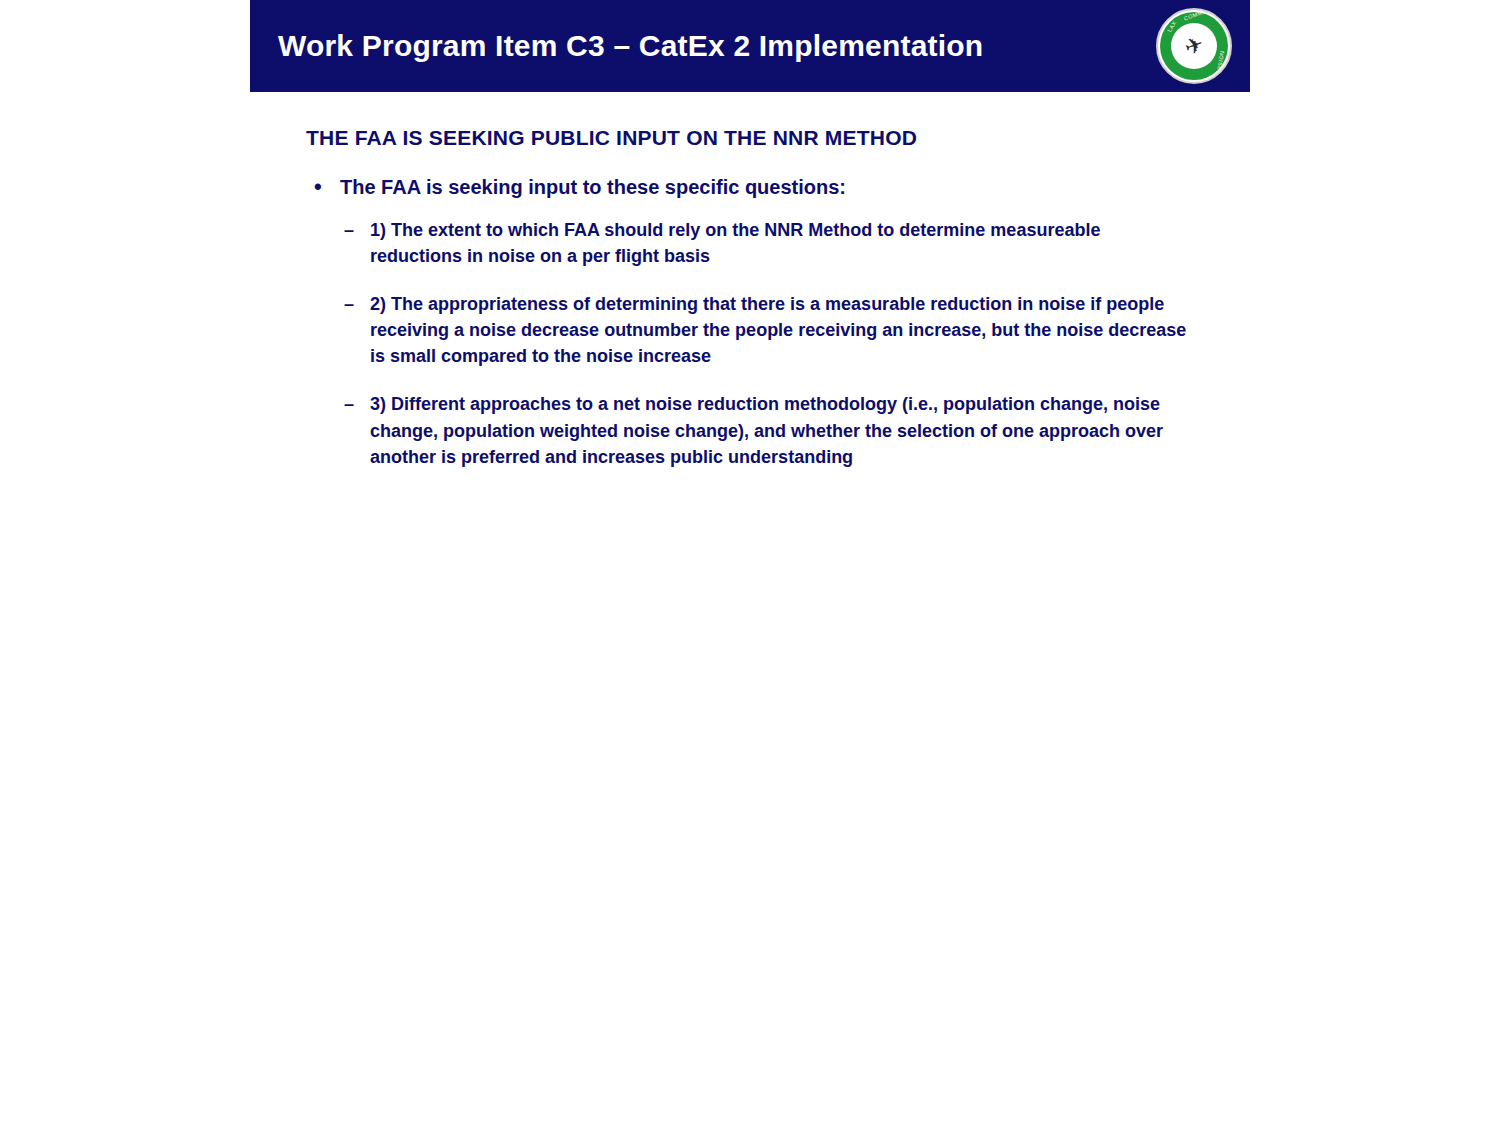Work Program Item C3 – CatEx 2 Implementation
LAX COMMUNITY NOISE ROUNDTABLE
✈
THE FAA IS SEEKING PUBLIC INPUT ON THE NNR METHOD
The FAA is seeking input to these specific questions:
1) The extent to which FAA should rely on the NNR Method to determine measureable reductions in noise on a per flight basis
2) The appropriateness of determining that there is a measurable reduction in noise if people receiving a noise decrease outnumber the people receiving an increase, but the noise decrease is small compared to the noise increase
3) Different approaches to a net noise reduction methodology (i.e., population change, noise change, population weighted noise change), and whether the selection of one approach over another is preferred and increases public understanding